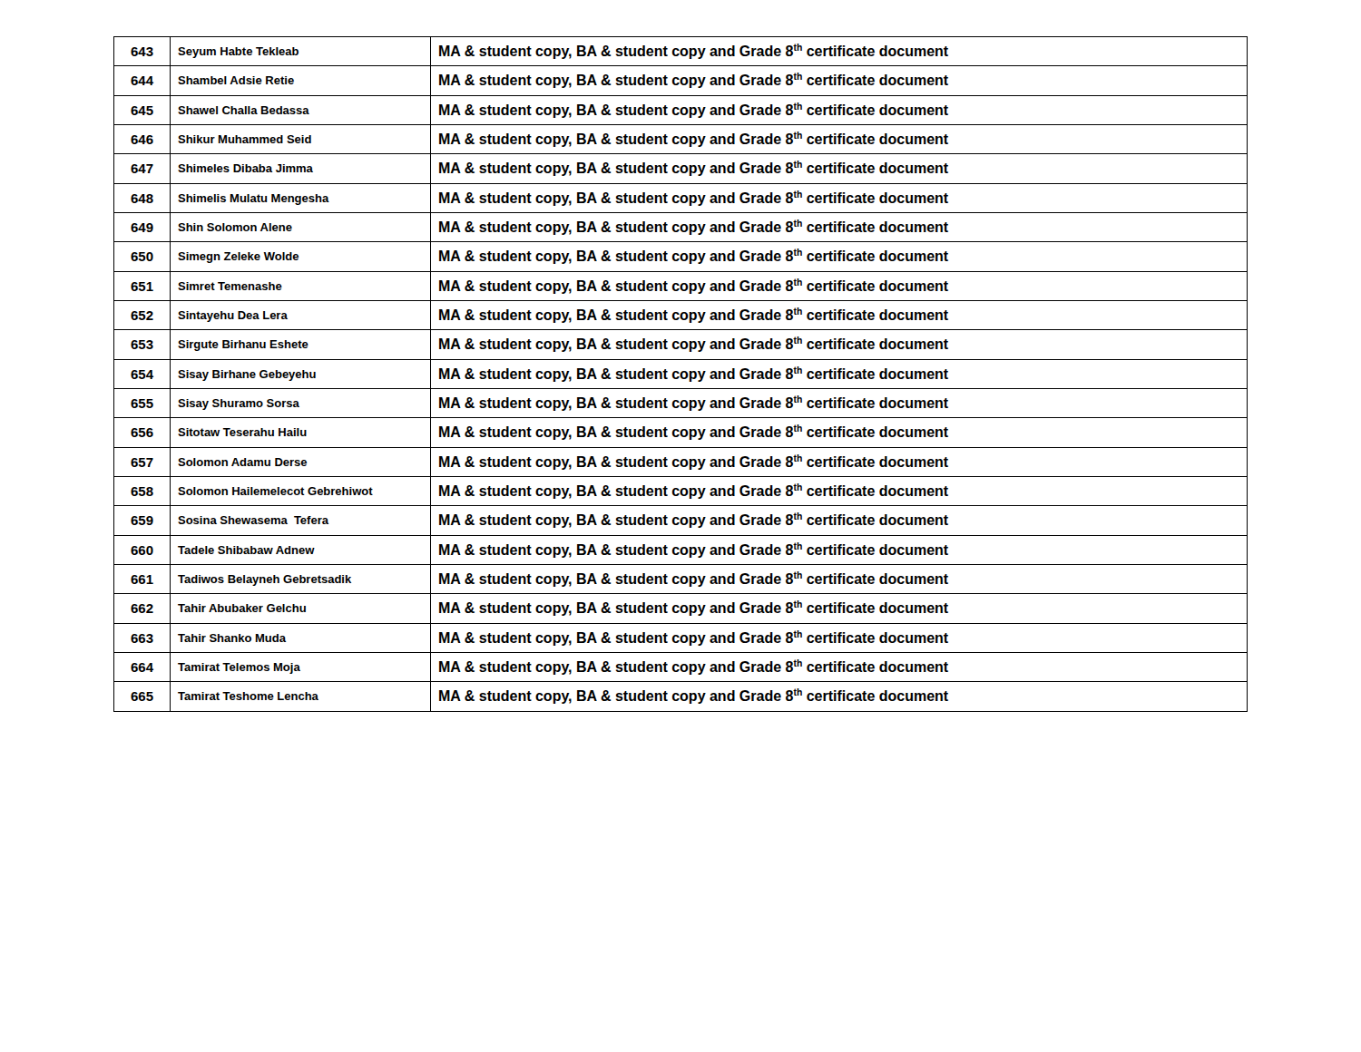| 643 | Seyum Habte Tekleab | MA & student copy, BA & student copy and Grade 8 th certificate document |
| 644 | Shambel Adsie Retie | MA & student copy, BA & student copy and Grade 8 th certificate document |
| 645 | Shawel Challa Bedassa | MA & student copy, BA & student copy and Grade 8 th certificate document |
| 646 | Shikur Muhammed Seid | MA & student copy, BA & student copy and Grade 8 th certificate document |
| 647 | Shimeles Dibaba Jimma | MA & student copy, BA & student copy and Grade 8 th certificate document |
| 648 | Shimelis Mulatu Mengesha | MA & student copy, BA & student copy and Grade 8 th certificate document |
| 649 | Shin Solomon Alene | MA & student copy, BA & student copy and Grade 8 th certificate document |
| 650 | Simegn Zeleke Wolde | MA & student copy, BA & student copy and Grade 8 th certificate document |
| 651 | Simret Temenashe | MA & student copy, BA & student copy and Grade 8 th certificate document |
| 652 | Sintayehu Dea Lera | MA & student copy, BA & student copy and Grade 8 th certificate document |
| 653 | Sirgute Birhanu Eshete | MA & student copy, BA & student copy and Grade 8 th certificate document |
| 654 | Sisay Birhane Gebeyehu | MA & student copy, BA & student copy and Grade 8 th certificate document |
| 655 | Sisay Shuramo Sorsa | MA & student copy, BA & student copy and Grade 8 th certificate document |
| 656 | Sitotaw Teserahu Hailu | MA & student copy, BA & student copy and Grade 8 th certificate document |
| 657 | Solomon Adamu Derse | MA & student copy, BA & student copy and Grade 8 th certificate document |
| 658 | Solomon Hailemelecot Gebrehiwot | MA & student copy, BA & student copy and Grade 8 th certificate document |
| 659 | Sosina Shewasema Tefera | MA & student copy, BA & student copy and Grade 8 th certificate document |
| 660 | Tadele Shibabaw Adnew | MA & student copy, BA & student copy and Grade 8 th certificate document |
| 661 | Tadiwos Belayneh Gebretsadik | MA & student copy, BA & student copy and Grade 8 th certificate document |
| 662 | Tahir Abubaker Gelchu | MA & student copy, BA & student copy and Grade 8 th certificate document |
| 663 | Tahir Shanko Muda | MA & student copy, BA & student copy and Grade 8 th certificate document |
| 664 | Tamirat Telemos Moja | MA & student copy, BA & student copy and Grade 8 th certificate document |
| 665 | Tamirat Teshome Lencha | MA & student copy, BA & student copy and Grade 8 th certificate document |